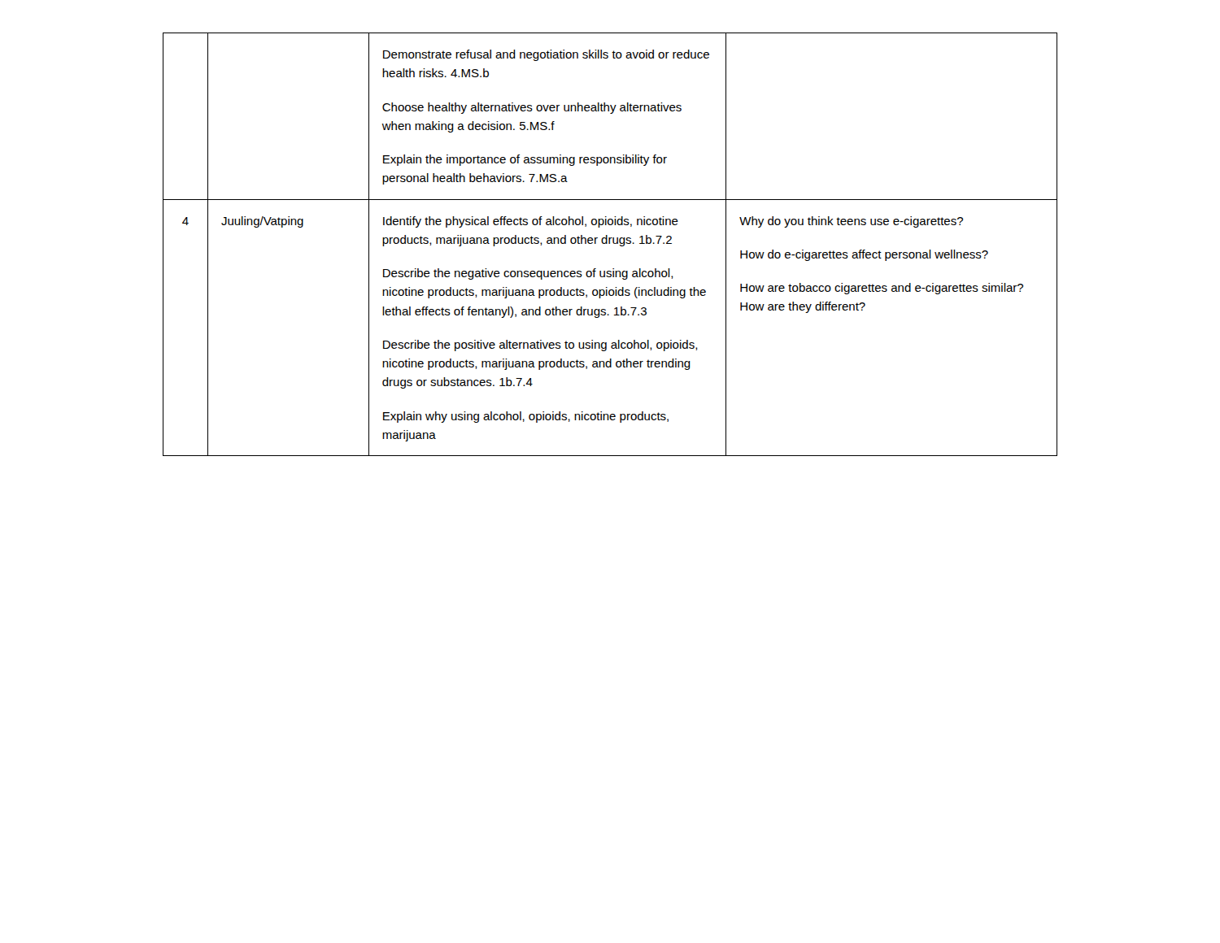| | | Demonstrate refusal and negotiation skills to avoid or reduce health risks. 4.MS.b Choose healthy alternatives over unhealthy alternatives when making a decision. 5.MS.f Explain the importance of assuming responsibility for personal health behaviors. 7.MS.a | |
| 4 | Juuling/Vatping | Identify the physical effects of alcohol, opioids, nicotine products, marijuana products, and other drugs. 1b.7.2 Describe the negative consequences of using alcohol, nicotine products, marijuana products, opioids (including the lethal effects of fentanyl), and other drugs. 1b.7.3 Describe the positive alternatives to using alcohol, opioids, nicotine products, marijuana products, and other trending drugs or substances. 1b.7.4 Explain why using alcohol, opioids, nicotine products, marijuana | Why do you think teens use e-cigarettes? How do e-cigarettes affect personal wellness? How are tobacco cigarettes and e-cigarettes similar? How are they different? |